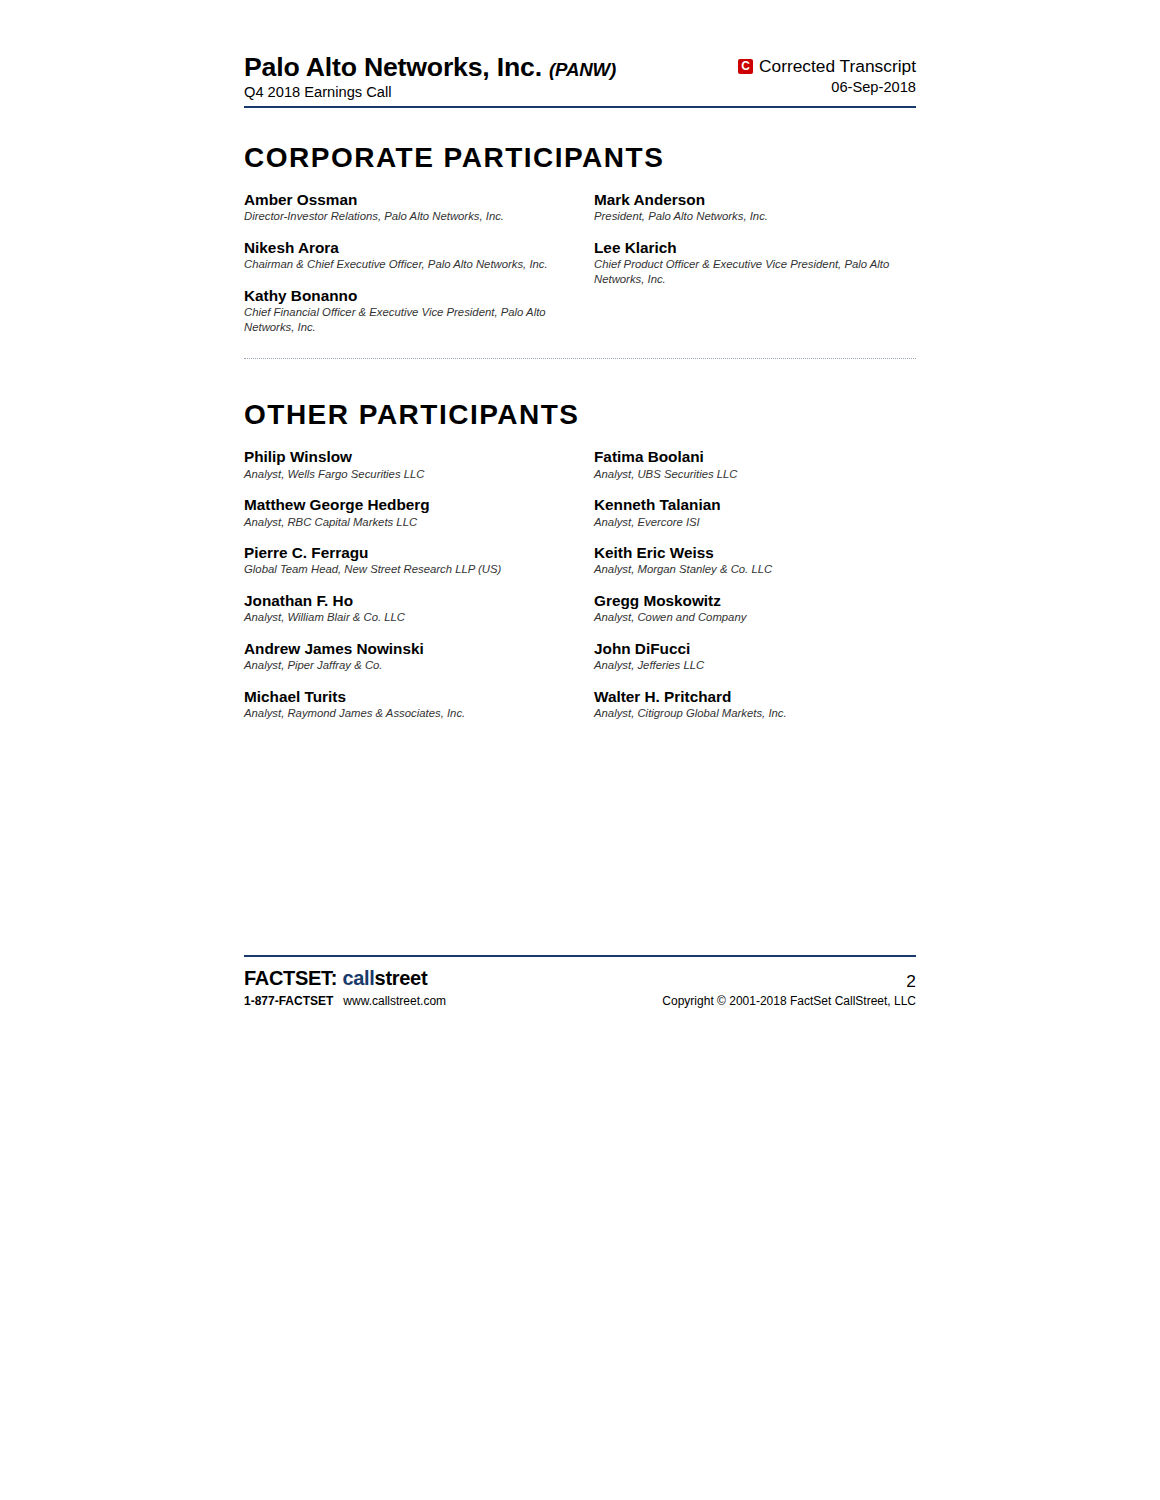Palo Alto Networks, Inc. (PANW)
Q4 2018 Earnings Call
CCorrected Transcript
06-Sep-2018
CORPORATE PARTICIPANTS
Amber Ossman
Director-Investor Relations, Palo Alto Networks, Inc.
Nikesh Arora
Chairman & Chief Executive Officer, Palo Alto Networks, Inc.
Kathy Bonanno
Chief Financial Officer & Executive Vice President, Palo Alto Networks, Inc.
Mark Anderson
President, Palo Alto Networks, Inc.
Lee Klarich
Chief Product Officer & Executive Vice President, Palo Alto Networks, Inc.
OTHER PARTICIPANTS
Philip Winslow
Analyst, Wells Fargo Securities LLC
Matthew George Hedberg
Analyst, RBC Capital Markets LLC
Pierre C. Ferragu
Global Team Head, New Street Research LLP (US)
Jonathan F. Ho
Analyst, William Blair & Co. LLC
Andrew James Nowinski
Analyst, Piper Jaffray & Co.
Michael Turits
Analyst, Raymond James & Associates, Inc.
Fatima Boolani
Analyst, UBS Securities LLC
Kenneth Talanian
Analyst, Evercore ISI
Keith Eric Weiss
Analyst, Morgan Stanley & Co. LLC
Gregg Moskowitz
Analyst, Cowen and Company
John DiFucci
Analyst, Jefferies LLC
Walter H. Pritchard
Analyst, Citigroup Global Markets, Inc.
FACTSET: call street
1-877-FACTSET www.callstreet.com
2
Copyright © 2001-2018 FactSet CallStreet, LLC